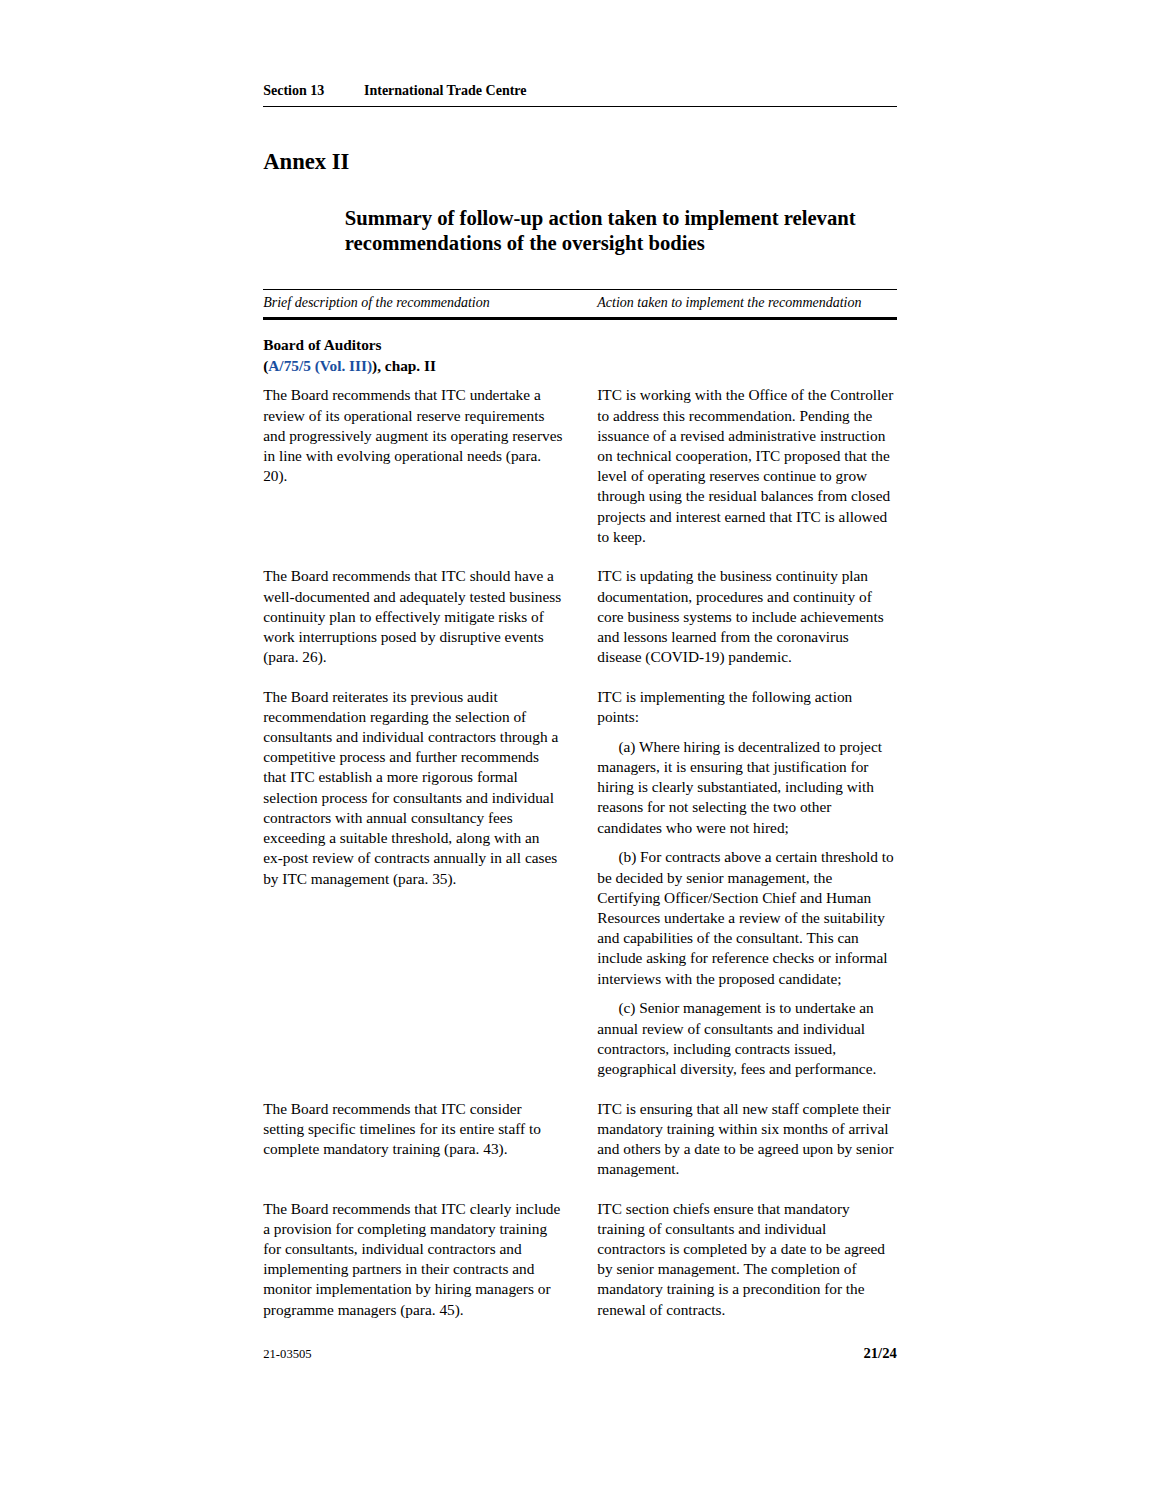Section 13 International Trade Centre
Annex II
Summary of follow-up action taken to implement relevant
recommendations of the oversight bodies
| Brief description of the recommendation | Action taken to implement the recommendation |
| --- | --- |
| Board of Auditors ( A/75/5 (Vol. III) ), chap. II |
| The Board recommends that ITC undertake a review of its operational reserve requirements and progressively augment its operating reserves in line with evolving operational needs (para. 20). | ITC is working with the Office of the Controller to address this recommendation. Pending the issuance of a revised administrative instruction on technical cooperation, ITC proposed that the level of operating reserves continue to grow through using the residual balances from closed projects and interest earned that ITC is allowed to keep. |
| The Board recommends that ITC should have a well-documented and adequately tested business continuity plan to effectively mitigate risks of work interruptions posed by disruptive events (para. 26). | ITC is updating the business continuity plan documentation, procedures and continuity of core business systems to include achievements and lessons learned from the coronavirus disease (COVID-19) pandemic. |
| The Board reiterates its previous audit recommendation regarding the selection of consultants and individual contractors through a competitive process and further recommends that ITC establish a more rigorous formal selection process for consultants and individual contractors with annual consultancy fees exceeding a suitable threshold, along with an ex-post review of contracts annually in all cases by ITC management (para. 35). | ITC is implementing the following action points: (a) Where hiring is decentralized to project managers, it is ensuring that justification for hiring is clearly substantiated, including with reasons for not selecting the two other candidates who were not hired; (b) For contracts above a certain threshold to be decided by senior management, the Certifying Officer/Section Chief and Human Resources undertake a review of the suitability and capabilities of the consultant. This can include asking for reference checks or informal interviews with the proposed candidate; (c) Senior management is to undertake an annual review of consultants and individual contractors, including contracts issued, geographical diversity, fees and performance. |
| The Board recommends that ITC consider setting specific timelines for its entire staff to complete mandatory training (para. 43). | ITC is ensuring that all new staff complete their mandatory training within six months of arrival and others by a date to be agreed upon by senior management. |
| The Board recommends that ITC clearly include a provision for completing mandatory training for consultants, individual contractors and implementing partners in their contracts and monitor implementation by hiring managers or programme managers (para. 45). | ITC section chiefs ensure that mandatory training of consultants and individual contractors is completed by a date to be agreed by senior management. The completion of mandatory training is a precondition for the renewal of contracts. |
21-03505 21/24